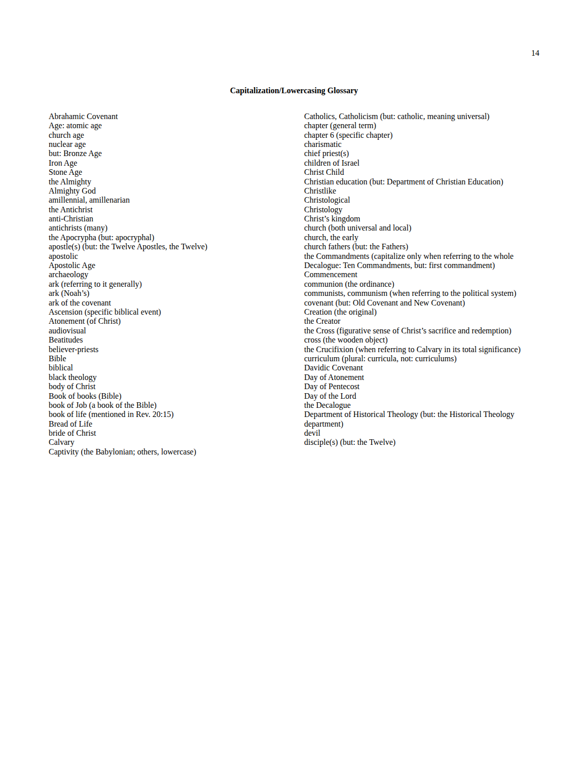14
Capitalization/Lowercasing Glossary
Abrahamic Covenant
Age: atomic age
church age
nuclear age
but: Bronze Age
Iron Age
Stone Age
the Almighty
Almighty God
amillennial, amillenarian
the Antichrist
anti-Christian
antichrists (many)
the Apocrypha (but: apocryphal)
apostle(s) (but: the Twelve Apostles, the Twelve)
apostolic
Apostolic Age
archaeology
ark (referring to it generally)
ark (Noah’s)
ark of the covenant
Ascension (specific biblical event)
Atonement (of Christ)
audiovisual
Beatitudes
believer-priests
Bible
biblical
black theology
body of Christ
Book of books (Bible)
book of Job (a book of the Bible)
book of life (mentioned in Rev. 20:15)
Bread of Life
bride of Christ
Calvary
Captivity (the Babylonian; others, lowercase)
Catholics, Catholicism (but: catholic, meaning universal)
chapter (general term)
chapter 6 (specific chapter)
charismatic
chief priest(s)
children of Israel
Christ Child
Christian education (but: Department of Christian Education)
Christlike
Christological
Christology
Christ’s kingdom
church (both universal and local)
church, the early
church fathers (but: the Fathers)
the Commandments (capitalize only when referring to the whole Decalogue: Ten Commandments, but: first commandment)
Commencement
communion (the ordinance)
communists, communism (when referring to the political system)
covenant (but: Old Covenant and New Covenant)
Creation (the original)
the Creator
the Cross (figurative sense of Christ’s sacrifice and redemption)
cross (the wooden object)
the Crucifixion (when referring to Calvary in its total significance)
curriculum (plural: curricula, not: curriculums)
Davidic Covenant
Day of Atonement
Day of Pentecost
Day of the Lord
the Decalogue
Department of Historical Theology (but: the Historical Theology department)
devil
disciple(s) (but: the Twelve)